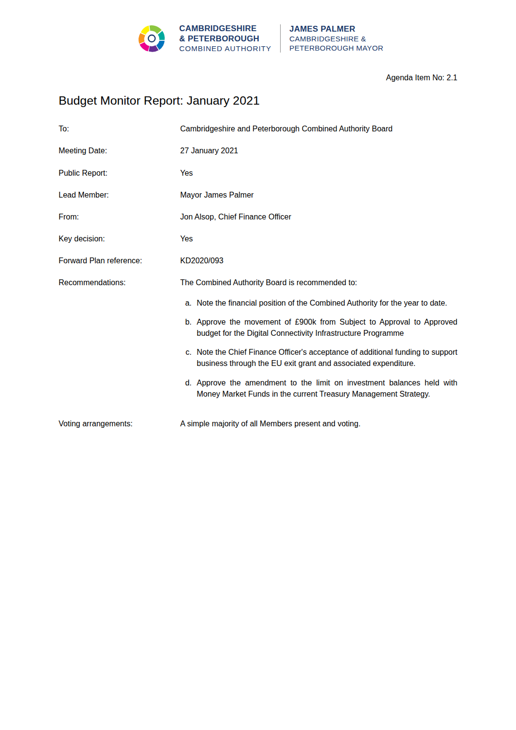CAMBRIDGESHIRE
& PETERBOROUGH
COMBINED AUTHORITY
JAMES PALMER
CAMBRIDGESHIRE &
PETERBOROUGH MAYOR
Agenda Item No: 2.1
Budget Monitor Report: January 2021
| To: | Cambridgeshire and Peterborough Combined Authority Board |
| Meeting Date: | 27 January 2021 |
| Public Report: | Yes |
| Lead Member: | Mayor James Palmer |
| From: | Jon Alsop, Chief Finance Officer |
| Key decision: | Yes |
| Forward Plan reference: | KD2020/093 |
| Recommendations: | The Combined Authority Board is recommended to: Note the financial position of the Combined Authority for the year to date. Approve the movement of £900k from Subject to Approval to Approved budget for the Digital Connectivity Infrastructure Programme Note the Chief Finance Officer's acceptance of additional funding to support business through the EU exit grant and associated expenditure. Approve the amendment to the limit on investment balances held with Money Market Funds in the current Treasury Management Strategy. |
| Voting arrangements: | A simple majority of all Members present and voting. |